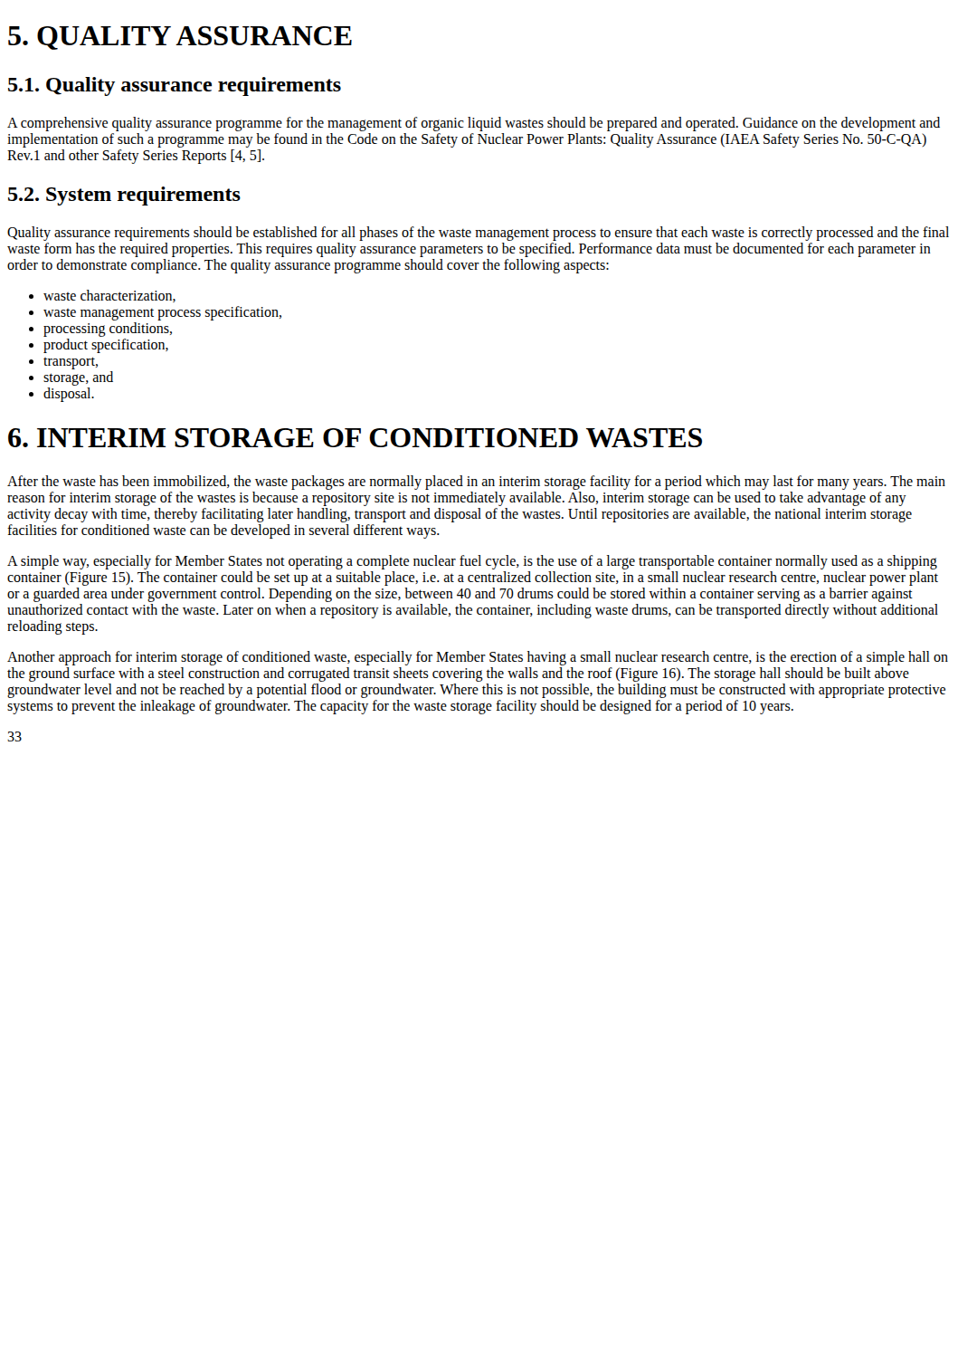5. QUALITY ASSURANCE
5.1. Quality assurance requirements
A comprehensive quality assurance programme for the management of organic liquid wastes should be prepared and operated. Guidance on the development and implementation of such a programme may be found in the Code on the Safety of Nuclear Power Plants: Quality Assurance (IAEA Safety Series No. 50-C-QA) Rev.1 and other Safety Series Reports [4, 5].
5.2. System requirements
Quality assurance requirements should be established for all phases of the waste management process to ensure that each waste is correctly processed and the final waste form has the required properties. This requires quality assurance parameters to be specified. Performance data must be documented for each parameter in order to demonstrate compliance. The quality assurance programme should cover the following aspects:
waste characterization,
waste management process specification,
processing conditions,
product specification,
transport,
storage, and
disposal.
6. INTERIM STORAGE OF CONDITIONED WASTES
After the waste has been immobilized, the waste packages are normally placed in an interim storage facility for a period which may last for many years. The main reason for interim storage of the wastes is because a repository site is not immediately available. Also, interim storage can be used to take advantage of any activity decay with time, thereby facilitating later handling, transport and disposal of the wastes. Until repositories are available, the national interim storage facilities for conditioned waste can be developed in several different ways.
A simple way, especially for Member States not operating a complete nuclear fuel cycle, is the use of a large transportable container normally used as a shipping container (Figure 15). The container could be set up at a suitable place, i.e. at a centralized collection site, in a small nuclear research centre, nuclear power plant or a guarded area under government control. Depending on the size, between 40 and 70 drums could be stored within a container serving as a barrier against unauthorized contact with the waste. Later on when a repository is available, the container, including waste drums, can be transported directly without additional reloading steps.
Another approach for interim storage of conditioned waste, especially for Member States having a small nuclear research centre, is the erection of a simple hall on the ground surface with a steel construction and corrugated transit sheets covering the walls and the roof (Figure 16). The storage hall should be built above groundwater level and not be reached by a potential flood or groundwater. Where this is not possible, the building must be constructed with appropriate protective systems to prevent the inleakage of groundwater. The capacity for the waste storage facility should be designed for a period of 10 years.
33